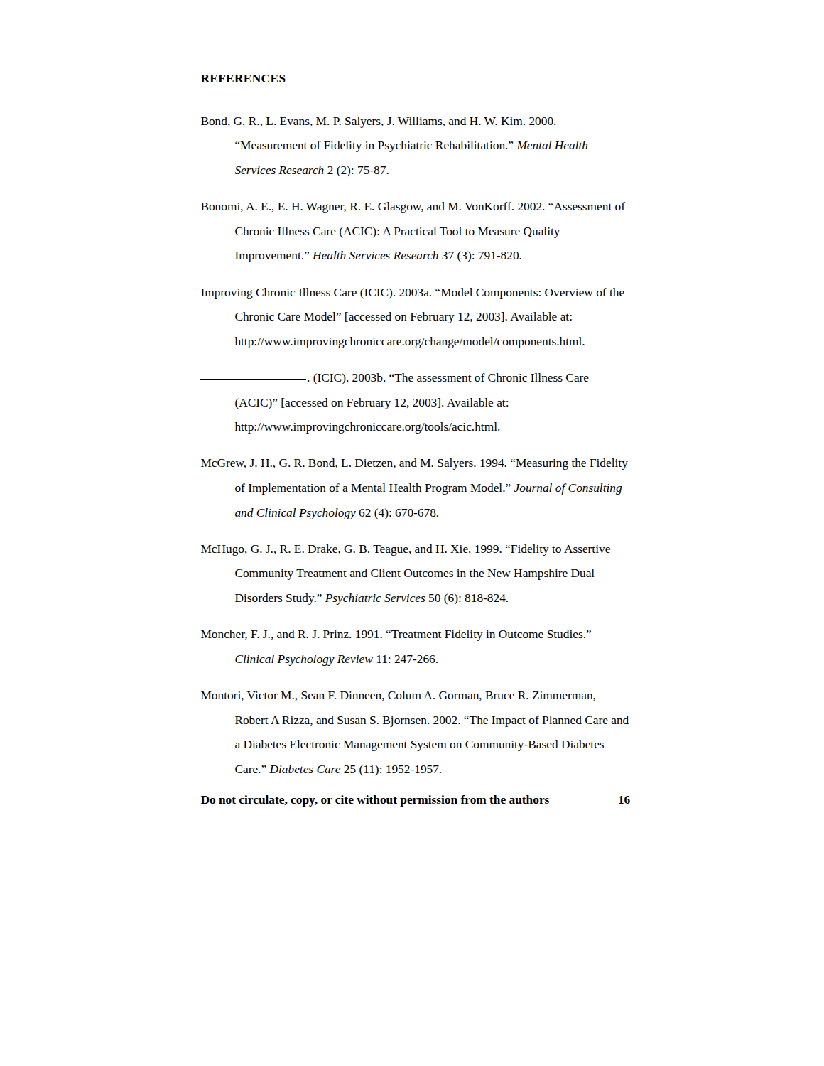REFERENCES
Bond, G. R., L. Evans, M. P. Salyers, J. Williams, and H. W. Kim. 2000. “Measurement of Fidelity in Psychiatric Rehabilitation.” Mental Health Services Research 2 (2): 75-87.
Bonomi, A. E., E. H. Wagner, R. E. Glasgow, and M. VonKorff. 2002. “Assessment of Chronic Illness Care (ACIC): A Practical Tool to Measure Quality Improvement.” Health Services Research 37 (3): 791-820.
Improving Chronic Illness Care (ICIC). 2003a. “Model Components: Overview of the Chronic Care Model” [accessed on February 12, 2003]. Available at: http://www.improvingchroniccare.org/change/model/components.html.
. (ICIC). 2003b. “The assessment of Chronic Illness Care (ACIC)” [accessed on February 12, 2003]. Available at: http://www.improvingchroniccare.org/tools/acic.html.
McGrew, J. H., G. R. Bond, L. Dietzen, and M. Salyers. 1994. “Measuring the Fidelity of Implementation of a Mental Health Program Model.” Journal of Consulting and Clinical Psychology 62 (4): 670-678.
McHugo, G. J., R. E. Drake, G. B. Teague, and H. Xie. 1999. “Fidelity to Assertive Community Treatment and Client Outcomes in the New Hampshire Dual Disorders Study.” Psychiatric Services 50 (6): 818-824.
Moncher, F. J., and R. J. Prinz. 1991. “Treatment Fidelity in Outcome Studies.” Clinical Psychology Review 11: 247-266.
Montori, Victor M., Sean F. Dinneen, Colum A. Gorman, Bruce R. Zimmerman, Robert A Rizza, and Susan S. Bjornsen. 2002. “The Impact of Planned Care and a Diabetes Electronic Management System on Community-Based Diabetes Care.” Diabetes Care 25 (11): 1952-1957.
Do not circulate, copy, or cite without permission from the authors 16